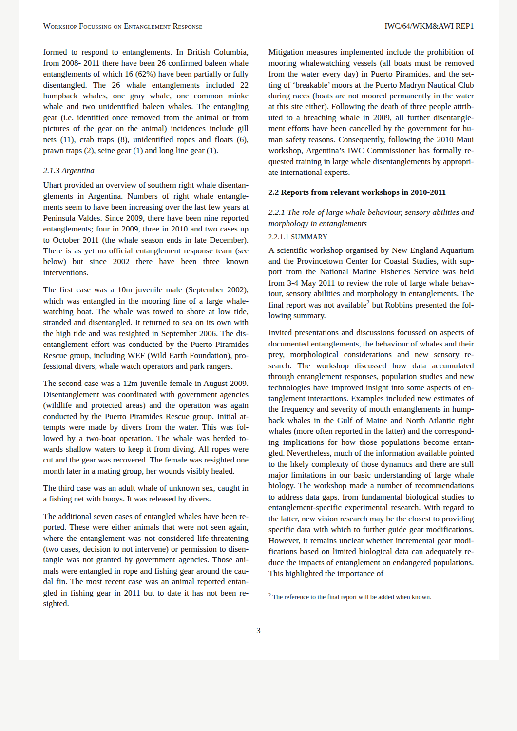Workshop Focussing on Entanglement Response IWC/64/WKM&AWI REP1
formed to respond to entanglements. In British Columbia, from 2008- 2011 there have been 26 confirmed baleen whale entanglements of which 16 (62%) have been partially or fully disentangled. The 26 whale entanglements included 22 humpback whales, one gray whale, one common minke whale and two unidentified baleen whales. The entangling gear (i.e. identified once removed from the animal or from pictures of the gear on the animal) incidences include gill nets (11), crab traps (8), unidentified ropes and floats (6), prawn traps (2), seine gear (1) and long line gear (1).
2.1.3 Argentina
Uhart provided an overview of southern right whale disentanglements in Argentina. Numbers of right whale entanglements seem to have been increasing over the last few years at Peninsula Valdes. Since 2009, there have been nine reported entanglements; four in 2009, three in 2010 and two cases up to October 2011 (the whale season ends in late December). There is as yet no official entanglement response team (see below) but since 2002 there have been three known interventions.
The first case was a 10m juvenile male (September 2002), which was entangled in the mooring line of a large whalewatching boat. The whale was towed to shore at low tide, stranded and disentangled. It returned to sea on its own with the high tide and was resighted in September 2006. The disentanglement effort was conducted by the Puerto Piramides Rescue group, including WEF (Wild Earth Foundation), professional divers, whale watch operators and park rangers.
The second case was a 12m juvenile female in August 2009. Disentanglement was coordinated with government agencies (wildlife and protected areas) and the operation was again conducted by the Puerto Piramides Rescue group. Initial attempts were made by divers from the water. This was followed by a two-boat operation. The whale was herded towards shallow waters to keep it from diving. All ropes were cut and the gear was recovered. The female was resighted one month later in a mating group, her wounds visibly healed.
The third case was an adult whale of unknown sex, caught in a fishing net with buoys. It was released by divers.
The additional seven cases of entangled whales have been reported. These were either animals that were not seen again, where the entanglement was not considered life-threatening (two cases, decision to not intervene) or permission to disentangle was not granted by government agencies. Those animals were entangled in rope and fishing gear around the caudal fin. The most recent case was an animal reported entangled in fishing gear in 2011 but to date it has not been re-sighted.
Mitigation measures implemented include the prohibition of mooring whalewatching vessels (all boats must be removed from the water every day) in Puerto Piramides, and the setting of ‘breakable’ moors at the Puerto Madryn Nautical Club during races (boats are not moored permanently in the water at this site either). Following the death of three people attributed to a breaching whale in 2009, all further disentanglement efforts have been cancelled by the government for human safety reasons. Consequently, following the 2010 Maui workshop, Argentina’s IWC Commissioner has formally requested training in large whale disentanglements by appropriate international experts.
2.2 Reports from relevant workshops in 2010-2011
2.2.1 The role of large whale behaviour, sensory abilities and morphology in entanglements
2.2.1.1 Summary
A scientific workshop organised by New England Aquarium and the Provincetown Center for Coastal Studies, with support from the National Marine Fisheries Service was held from 3-4 May 2011 to review the role of large whale behaviour, sensory abilities and morphology in entanglements. The final report was not available2 but Robbins presented the following summary.
Invited presentations and discussions focussed on aspects of documented entanglements, the behaviour of whales and their prey, morphological considerations and new sensory research. The workshop discussed how data accumulated through entanglement responses, population studies and new technologies have improved insight into some aspects of entanglement interactions. Examples included new estimates of the frequency and severity of mouth entanglements in humpback whales in the Gulf of Maine and North Atlantic right whales (more often reported in the latter) and the corresponding implications for how those populations become entangled. Nevertheless, much of the information available pointed to the likely complexity of those dynamics and there are still major limitations in our basic understanding of large whale biology. The workshop made a number of recommendations to address data gaps, from fundamental biological studies to entanglement-specific experimental research. With regard to the latter, new vision research may be the closest to providing specific data with which to further guide gear modifications. However, it remains unclear whether incremental gear modifications based on limited biological data can adequately reduce the impacts of entanglement on endangered populations. This highlighted the importance of
2 The reference to the final report will be added when known.
3